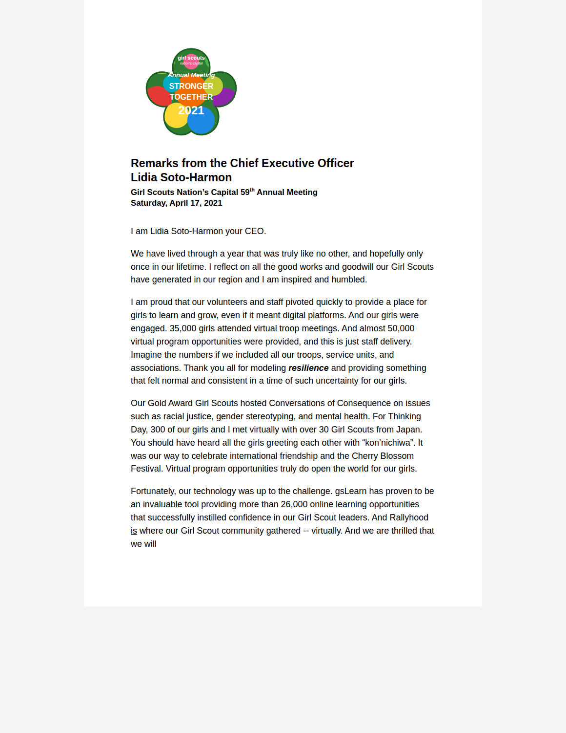girl scouts nation's capital Annual Meeting STRONGER TOGETHER 2021
Remarks from the Chief Executive Officer Lidia Soto-Harmon
Girl Scouts Nation’s Capital 59th Annual Meeting Saturday, April 17, 2021
I am Lidia Soto-Harmon your CEO.
We have lived through a year that was truly like no other, and hopefully only once in our lifetime. I reflect on all the good works and goodwill our Girl Scouts have generated in our region and I am inspired and humbled.
I am proud that our volunteers and staff pivoted quickly to provide a place for girls to learn and grow, even if it meant digital platforms. And our girls were engaged. 35,000 girls attended virtual troop meetings. And almost 50,000 virtual program opportunities were provided, and this is just staff delivery. Imagine the numbers if we included all our troops, service units, and associations. Thank you all for modeling resilience and providing something that felt normal and consistent in a time of such uncertainty for our girls.
Our Gold Award Girl Scouts hosted Conversations of Consequence on issues such as racial justice, gender stereotyping, and mental health. For Thinking Day, 300 of our girls and I met virtually with over 30 Girl Scouts from Japan. You should have heard all the girls greeting each other with “kon’nichiwa”. It was our way to celebrate international friendship and the Cherry Blossom Festival. Virtual program opportunities truly do open the world for our girls.
Fortunately, our technology was up to the challenge. gsLearn has proven to be an invaluable tool providing more than 26,000 online learning opportunities that successfully instilled confidence in our Girl Scout leaders. And Rallyhood is where our Girl Scout community gathered -- virtually. And we are thrilled that we will